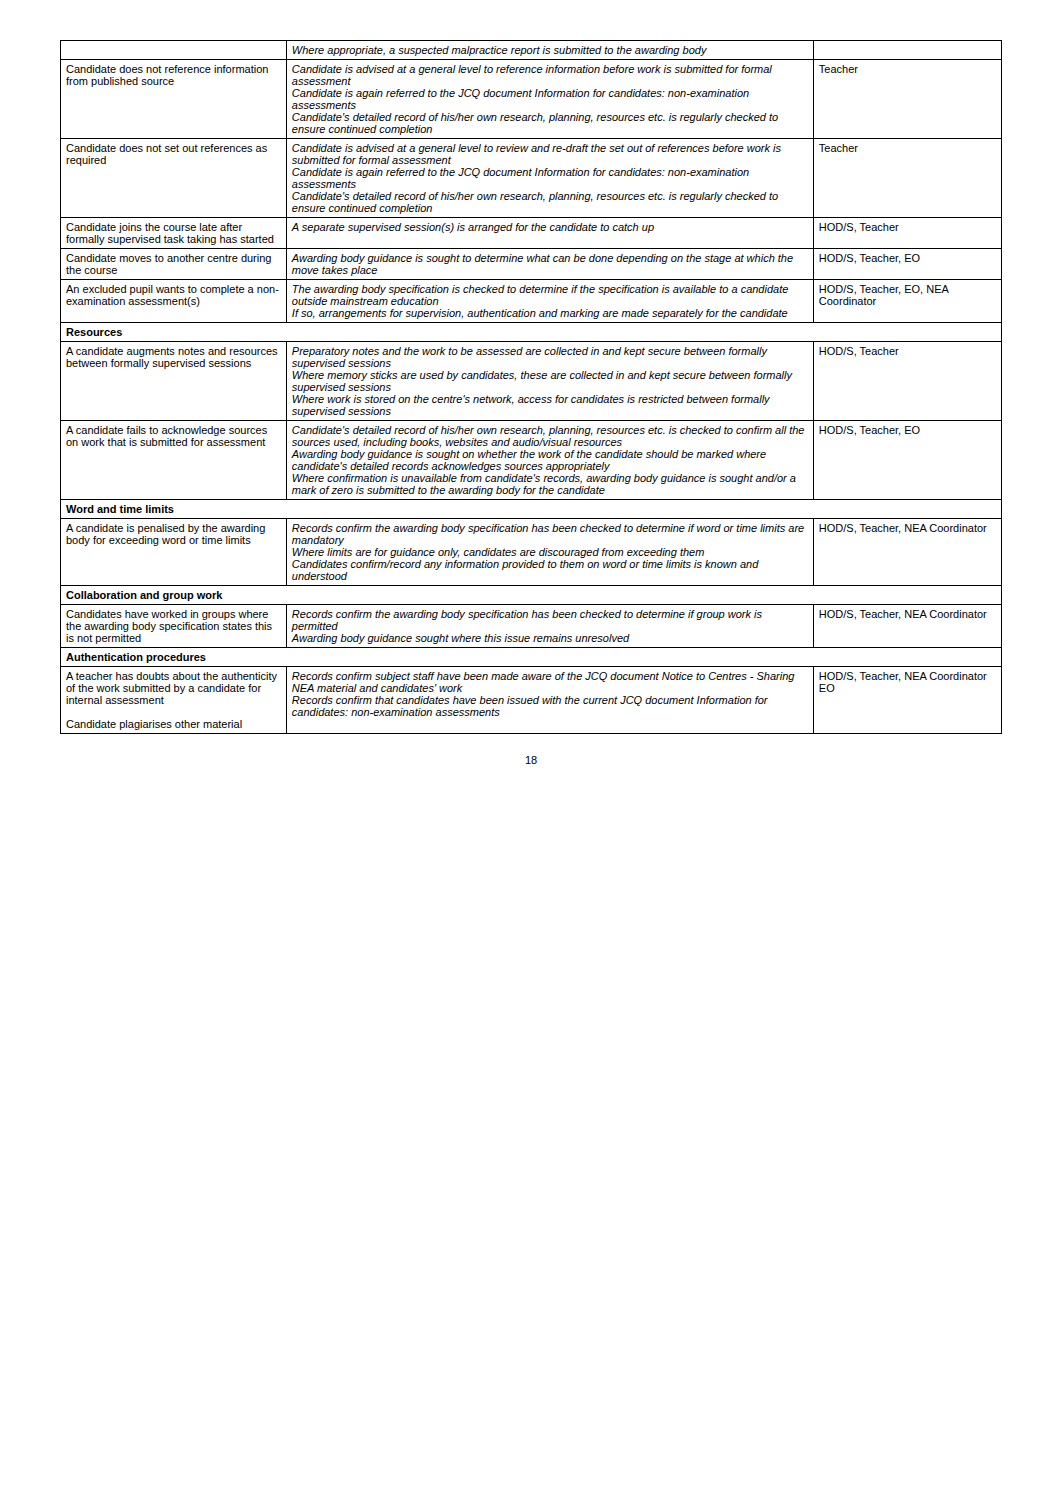| | Where appropriate, a suspected malpractice report is submitted to the awarding body | |
| Candidate does not reference information from published source | Candidate is advised at a general level to reference information before work is submitted for formal assessment Candidate is again referred to the JCQ document Information for candidates: non-examination assessments Candidate's detailed record of his/her own research, planning, resources etc. is regularly checked to ensure continued completion | Teacher |
| Candidate does not set out references as required | Candidate is advised at a general level to review and re-draft the set out of references before work is submitted for formal assessment Candidate is again referred to the JCQ document Information for candidates: non-examination assessments Candidate's detailed record of his/her own research, planning, resources etc. is regularly checked to ensure continued completion | Teacher |
| Candidate joins the course late after formally supervised task taking has started | A separate supervised session(s) is arranged for the candidate to catch up | HOD/S, Teacher |
| Candidate moves to another centre during the course | Awarding body guidance is sought to determine what can be done depending on the stage at which the move takes place | HOD/S, Teacher, EO |
| An excluded pupil wants to complete a non-examination assessment(s) | The awarding body specification is checked to determine if the specification is available to a candidate outside mainstream education If so, arrangements for supervision, authentication and marking are made separately for the candidate | HOD/S, Teacher, EO, NEA Coordinator |
| Resources |
| A candidate augments notes and resources between formally supervised sessions | Preparatory notes and the work to be assessed are collected in and kept secure between formally supervised sessions Where memory sticks are used by candidates, these are collected in and kept secure between formally supervised sessions Where work is stored on the centre's network, access for candidates is restricted between formally supervised sessions | HOD/S, Teacher |
| A candidate fails to acknowledge sources on work that is submitted for assessment | Candidate's detailed record of his/her own research, planning, resources etc. is checked to confirm all the sources used, including books, websites and audio/visual resources Awarding body guidance is sought on whether the work of the candidate should be marked where candidate's detailed records acknowledges sources appropriately Where confirmation is unavailable from candidate's records, awarding body guidance is sought and/or a mark of zero is submitted to the awarding body for the candidate | HOD/S, Teacher, EO |
| Word and time limits |
| A candidate is penalised by the awarding body for exceeding word or time limits | Records confirm the awarding body specification has been checked to determine if word or time limits are mandatory Where limits are for guidance only, candidates are discouraged from exceeding them Candidates confirm/record any information provided to them on word or time limits is known and understood | HOD/S, Teacher, NEA Coordinator |
| Collaboration and group work |
| Candidates have worked in groups where the awarding body specification states this is not permitted | Records confirm the awarding body specification has been checked to determine if group work is permitted Awarding body guidance sought where this issue remains unresolved | HOD/S, Teacher, NEA Coordinator |
| Authentication procedures |
| A teacher has doubts about the authenticity of the work submitted by a candidate for internal assessment Candidate plagiarises other material | Records confirm subject staff have been made aware of the JCQ document Notice to Centres - Sharing NEA material and candidates' work Records confirm that candidates have been issued with the current JCQ document Information for candidates: non-examination assessments | HOD/S, Teacher, NEA Coordinator EO |
18